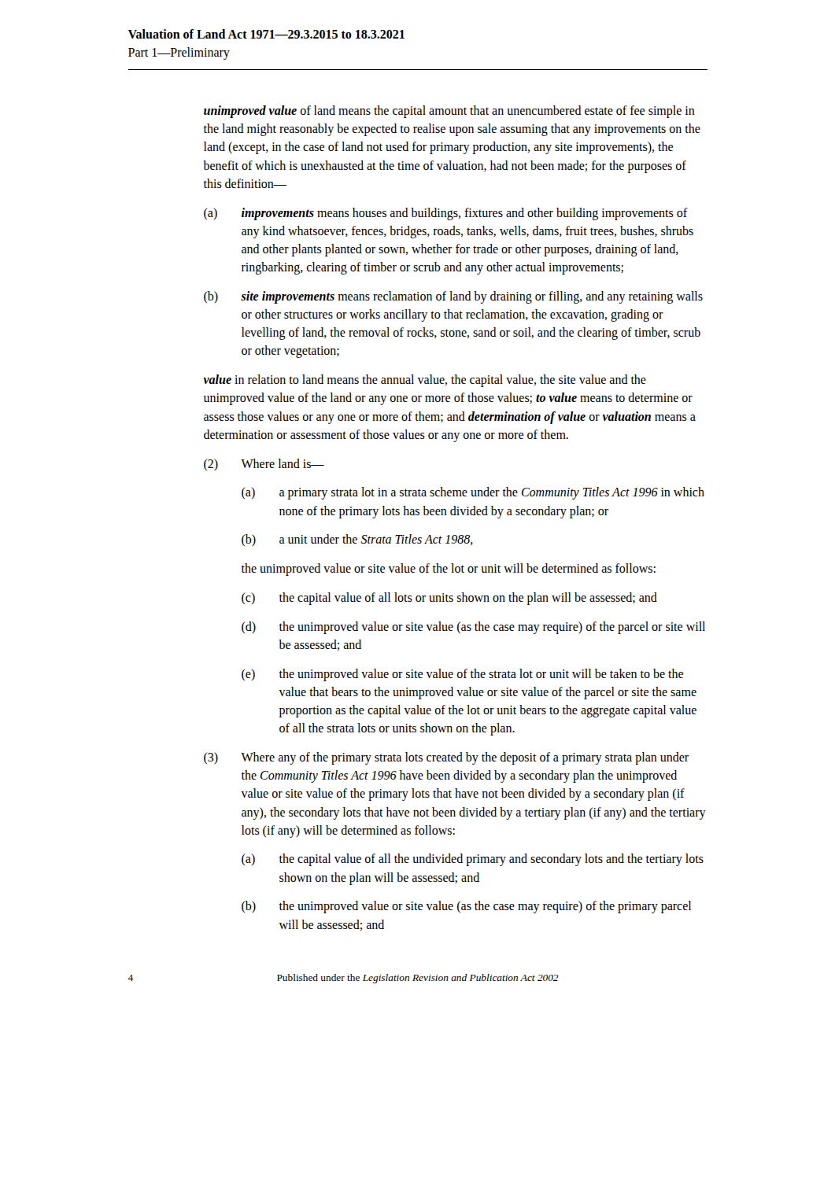Valuation of Land Act 1971—29.3.2015 to 18.3.2021
Part 1—Preliminary
unimproved value of land means the capital amount that an unencumbered estate of fee simple in the land might reasonably be expected to realise upon sale assuming that any improvements on the land (except, in the case of land not used for primary production, any site improvements), the benefit of which is unexhausted at the time of valuation, had not been made; for the purposes of this definition—
(a) improvements means houses and buildings, fixtures and other building improvements of any kind whatsoever, fences, bridges, roads, tanks, wells, dams, fruit trees, bushes, shrubs and other plants planted or sown, whether for trade or other purposes, draining of land, ringbarking, clearing of timber or scrub and any other actual improvements;
(b) site improvements means reclamation of land by draining or filling, and any retaining walls or other structures or works ancillary to that reclamation, the excavation, grading or levelling of land, the removal of rocks, stone, sand or soil, and the clearing of timber, scrub or other vegetation;
value in relation to land means the annual value, the capital value, the site value and the unimproved value of the land or any one or more of those values; to value means to determine or assess those values or any one or more of them; and determination of value or valuation means a determination or assessment of those values or any one or more of them.
(2)
Where land is—
(a) a primary strata lot in a strata scheme under the Community Titles Act 1996 in which none of the primary lots has been divided by a secondary plan; or
(b) a unit under the Strata Titles Act 1988,
the unimproved value or site value of the lot or unit will be determined as follows:
(c) the capital value of all lots or units shown on the plan will be assessed; and
(d) the unimproved value or site value (as the case may require) of the parcel or site will be assessed; and
(e) the unimproved value or site value of the strata lot or unit will be taken to be the value that bears to the unimproved value or site value of the parcel or site the same proportion as the capital value of the lot or unit bears to the aggregate capital value of all the strata lots or units shown on the plan.
(3)
Where any of the primary strata lots created by the deposit of a primary strata plan under the Community Titles Act 1996 have been divided by a secondary plan the unimproved value or site value of the primary lots that have not been divided by a secondary plan (if any), the secondary lots that have not been divided by a tertiary plan (if any) and the tertiary lots (if any) will be determined as follows:
(a) the capital value of all the undivided primary and secondary lots and the tertiary lots shown on the plan will be assessed; and
(b) the unimproved value or site value (as the case may require) of the primary parcel will be assessed; and
4
Published under the Legislation Revision and Publication Act 2002